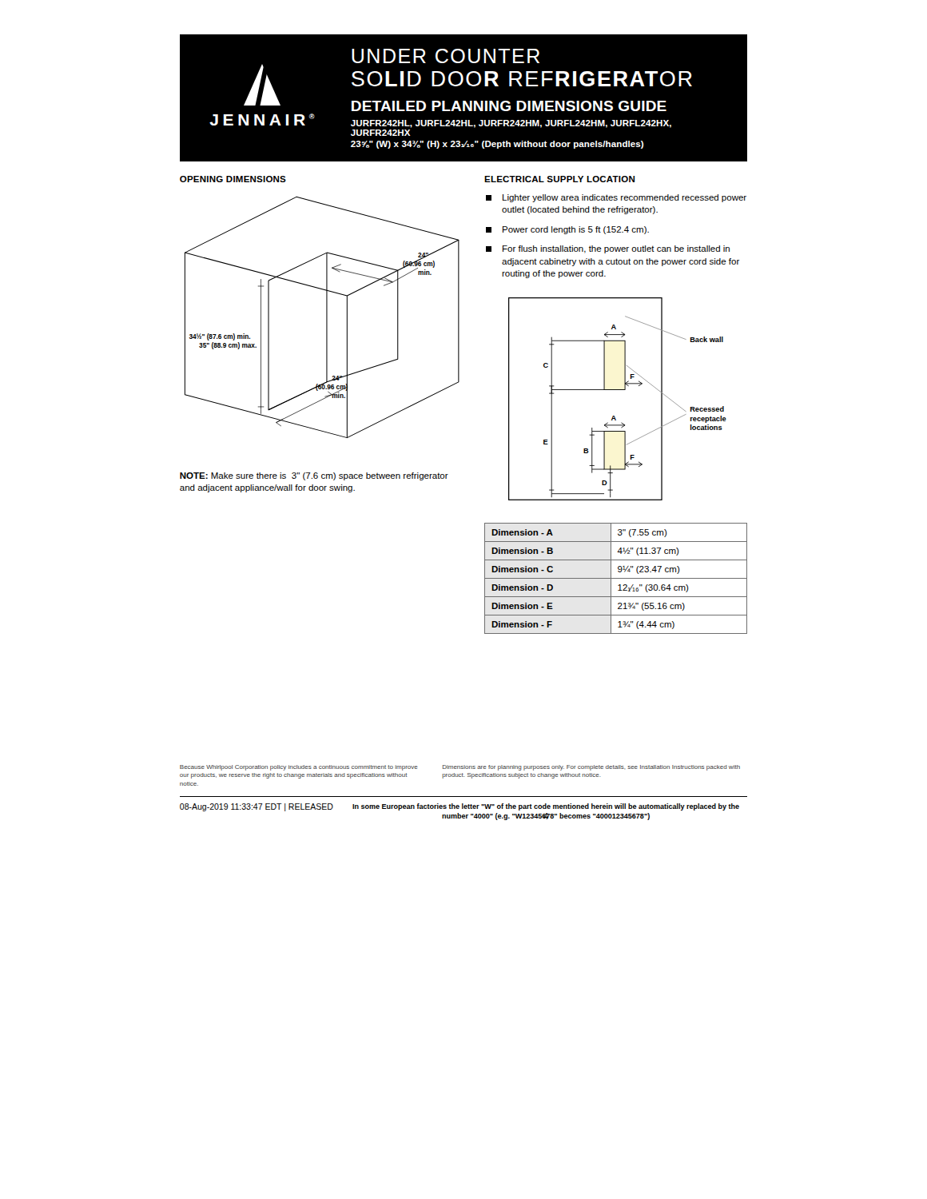JENNAIR®
UNDER COUNTER
SOLID DOOR REFRIGERATOR
DETAILED PLANNING DIMENSIONS GUIDE
JURFR242HL, JURFL242HL, JURFR242HM, JURFL242HM, JURFL242HX, JURFR242HX
23⅝" (W) x 34⅜" (H) x 23₁⁄₁₆" (Depth without door panels/handles)
OPENING DIMENSIONS
24" (60.96 cm) min. 34½" (87.6 cm) min. 35" (88.9 cm) max. 24" (60.96 cm) min.
NOTE: Make sure there is 3" (7.6 cm) space between refrigerator and adjacent appliance/wall for door swing.
ELECTRICAL SUPPLY LOCATION
Lighter yellow area indicates recommended recessed power outlet (located behind the refrigerator).
Power cord length is 5 ft (152.4 cm).
For flush installation, the power outlet can be installed in adjacent cabinetry with a cutout on the power cord side for routing of the power cord.
Back wall Recessed receptacle locations A A C F F B E D
| Dimension - A | 3" (7.55 cm) |
| Dimension - B | 4½" (11.37 cm) |
| Dimension - C | 9¼" (23.47 cm) |
| Dimension - D | 12₁⁄₁₆" (30.64 cm) |
| Dimension - E | 21¾" (55.16 cm) |
| Dimension - F | 1¾" (4.44 cm) |
Because Whirlpool Corporation policy includes a continuous commitment to improve our products, we reserve the right to change materials and specifications without notice.
Dimensions are for planning purposes only. For complete details, see Installation Instructions packed with product. Specifications subject to change without notice.
08-Aug-2019 11:33:47 EDT | RELEASED
In some European factories the letter "W" of the part code mentioned herein will be automatically replaced by the number "4000" (e.g. "W12345678" becomes "400012345678") 4